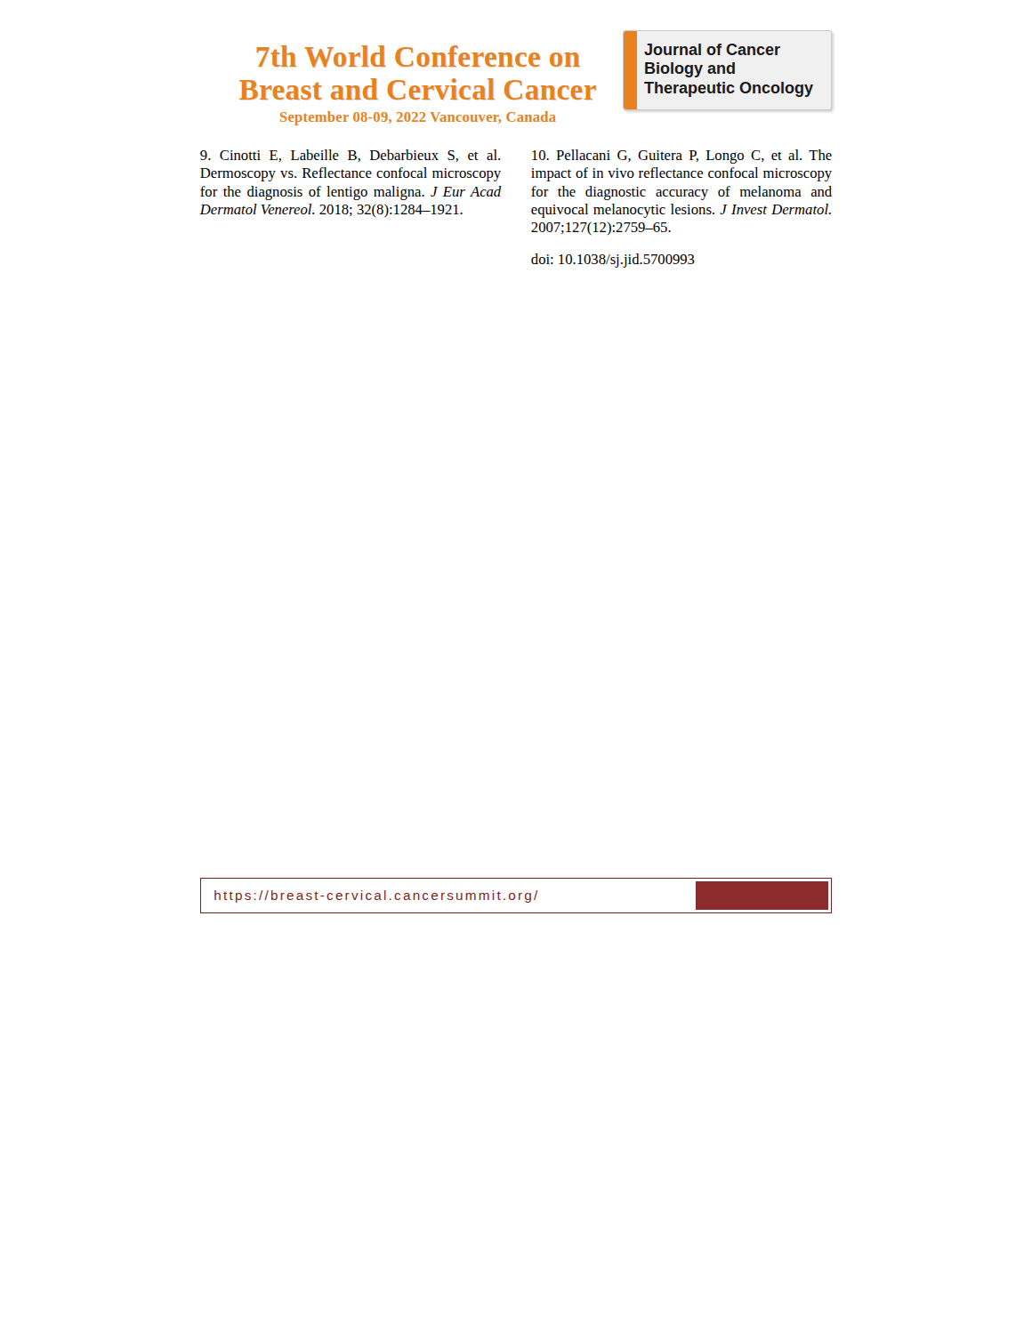Journal of Cancer
Biology and
Therapeutic Oncology
7th World Conference on
Breast and Cervical Cancer
September 08-09, 2022 Vancouver, Canada
9. Cinotti E, Labeille B, Debarbieux S, et al. Dermoscopy vs. Reflectance confocal microscopy for the diagnosis of lentigo maligna. J Eur Acad Dermatol Venereol. 2018; 32(8):1284–1921.
10. Pellacani G, Guitera P, Longo C, et al. The impact of in vivo reflectance confocal microscopy for the diagnostic accuracy of melanoma and equivocal melanocytic lesions. J Invest Dermatol. 2007;127(12):2759–65.
doi: 10.1038/sj.jid.5700993
https://breast-cervical.cancersummit.org/